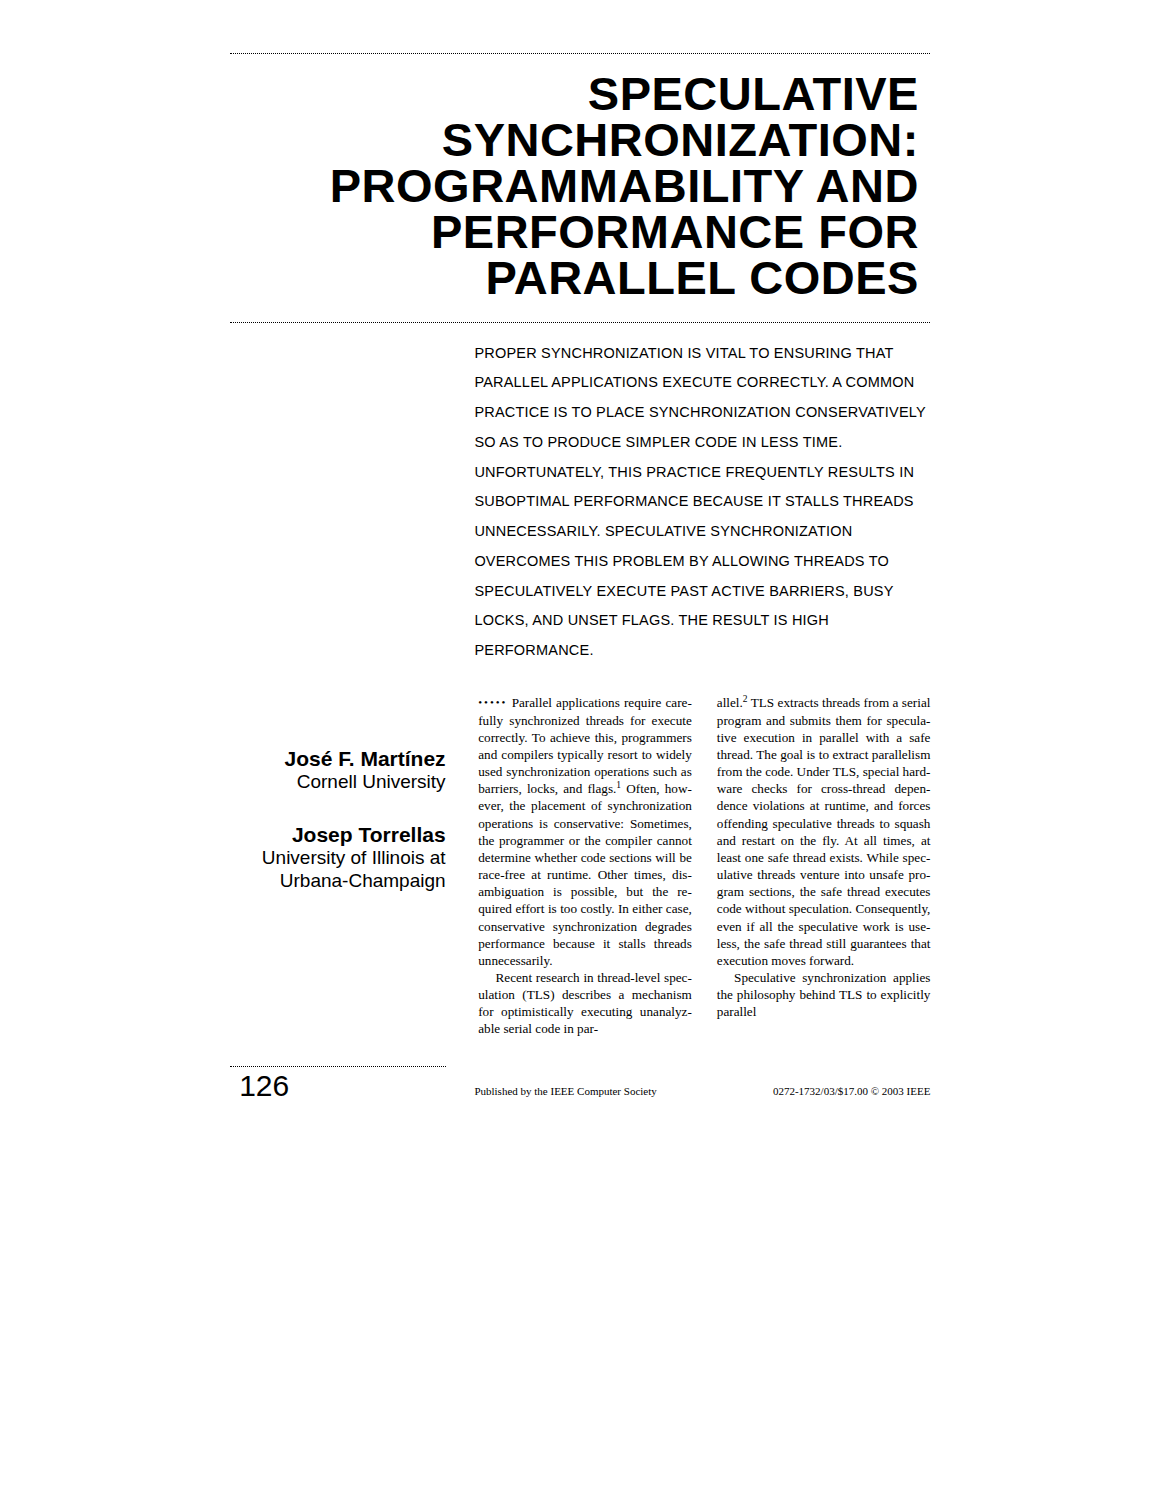Speculative Synchronization: Programmability and Performance for Parallel Codes
Proper synchronization is vital to ensuring that parallel applications execute correctly. A common practice is to place synchronization conservatively so as to produce simpler code in less time. Unfortunately, this practice frequently results in suboptimal performance because it stalls threads unnecessarily. Speculative synchronization overcomes this problem by allowing threads to speculatively execute past active barriers, busy locks, and unset flags. The result is high performance.
José F. Martínez
Cornell University
Josep Torrellas
University of Illinois at
Urbana-Champaign
••••• Parallel applications require carefully synchronized threads for execute correctly. To achieve this, programmers and compilers typically resort to widely used synchronization operations such as barriers, locks, and flags.1 Often, however, the placement of synchronization operations is conservative: Sometimes, the programmer or the compiler cannot determine whether code sections will be race-free at runtime. Other times, disambiguation is possible, but the required effort is too costly. In either case, conservative synchronization degrades performance because it stalls threads unnecessarily.
Recent research in thread-level speculation (TLS) describes a mechanism for optimistically executing unanalyzable serial code in par-
allel.2 TLS extracts threads from a serial program and submits them for speculative execution in parallel with a safe thread. The goal is to extract parallelism from the code. Under TLS, special hardware checks for cross-thread dependence violations at runtime, and forces offending speculative threads to squash and restart on the fly. At all times, at least one safe thread exists. While speculative threads venture into unsafe program sections, the safe thread executes code without speculation. Consequently, even if all the speculative work is useless, the safe thread still guarantees that execution moves forward.
Speculative synchronization applies the philosophy behind TLS to explicitly parallel
126
Published by the IEEE Computer Society 0272-1732/03/$17.00 © 2003 IEEE